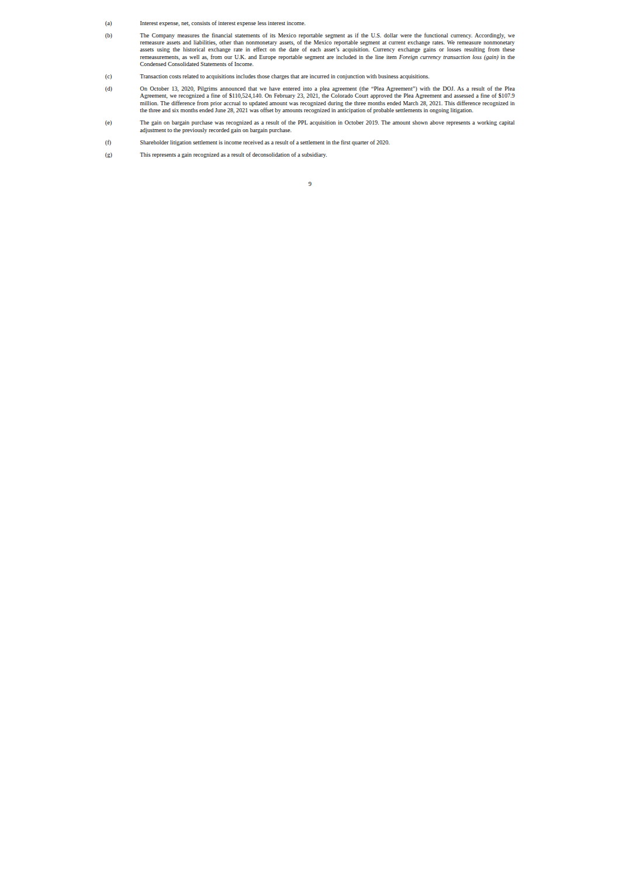| (a) | Interest expense, net, consists of interest expense less interest income. |
| (b) | The Company measures the financial statements of its Mexico reportable segment as if the U.S. dollar were the functional currency. Accordingly, we remeasure assets and liabilities, other than nonmonetary assets, of the Mexico reportable segment at current exchange rates. We remeasure nonmonetary assets using the historical exchange rate in effect on the date of each asset’s acquisition. Currency exchange gains or losses resulting from these remeasurements, as well as, from our U.K. and Europe reportable segment are included in the line item Foreign currency transaction loss (gain) in the Condensed Consolidated Statements of Income. |
| (c) | Transaction costs related to acquisitions includes those charges that are incurred in conjunction with business acquisitions. |
| (d) | On October 13, 2020, Pilgrims announced that we have entered into a plea agreement (the “Plea Agreement”) with the DOJ. As a result of the Plea Agreement, we recognized a fine of $110,524,140. On February 23, 2021, the Colorado Court approved the Plea Agreement and assessed a fine of $107.9 million. The difference from prior accrual to updated amount was recognized during the three months ended March 28, 2021. This difference recognized in the three and six months ended June 28, 2021 was offset by amounts recognized in anticipation of probable settlements in ongoing litigation. |
| (e) | The gain on bargain purchase was recognized as a result of the PPL acquisition in October 2019. The amount shown above represents a working capital adjustment to the previously recorded gain on bargain purchase. |
| (f) | Shareholder litigation settlement is income received as a result of a settlement in the first quarter of 2020. |
| (g) | This represents a gain recognized as a result of deconsolidation of a subsidiary. |
9